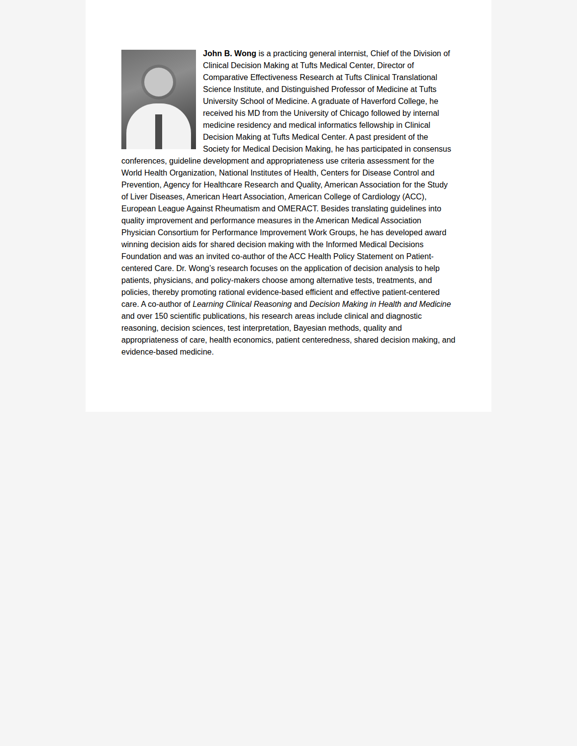John B. Wong is a practicing general internist, Chief of the Division of Clinical Decision Making at Tufts Medical Center, Director of Comparative Effectiveness Research at Tufts Clinical Translational Science Institute, and Distinguished Professor of Medicine at Tufts University School of Medicine. A graduate of Haverford College, he received his MD from the University of Chicago followed by internal medicine residency and medical informatics fellowship in Clinical Decision Making at Tufts Medical Center. A past president of the Society for Medical Decision Making, he has participated in consensus conferences, guideline development and appropriateness use criteria assessment for the World Health Organization, National Institutes of Health, Centers for Disease Control and Prevention, Agency for Healthcare Research and Quality, American Association for the Study of Liver Diseases, American Heart Association, American College of Cardiology (ACC), European League Against Rheumatism and OMERACT. Besides translating guidelines into quality improvement and performance measures in the American Medical Association Physician Consortium for Performance Improvement Work Groups, he has developed award winning decision aids for shared decision making with the Informed Medical Decisions Foundation and was an invited co-author of the ACC Health Policy Statement on Patient-centered Care. Dr. Wong’s research focuses on the application of decision analysis to help patients, physicians, and policy-makers choose among alternative tests, treatments, and policies, thereby promoting rational evidence-based efficient and effective patient-centered care. A co-author of Learning Clinical Reasoning and Decision Making in Health and Medicine and over 150 scientific publications, his research areas include clinical and diagnostic reasoning, decision sciences, test interpretation, Bayesian methods, quality and appropriateness of care, health economics, patient centeredness, shared decision making, and evidence-based medicine.